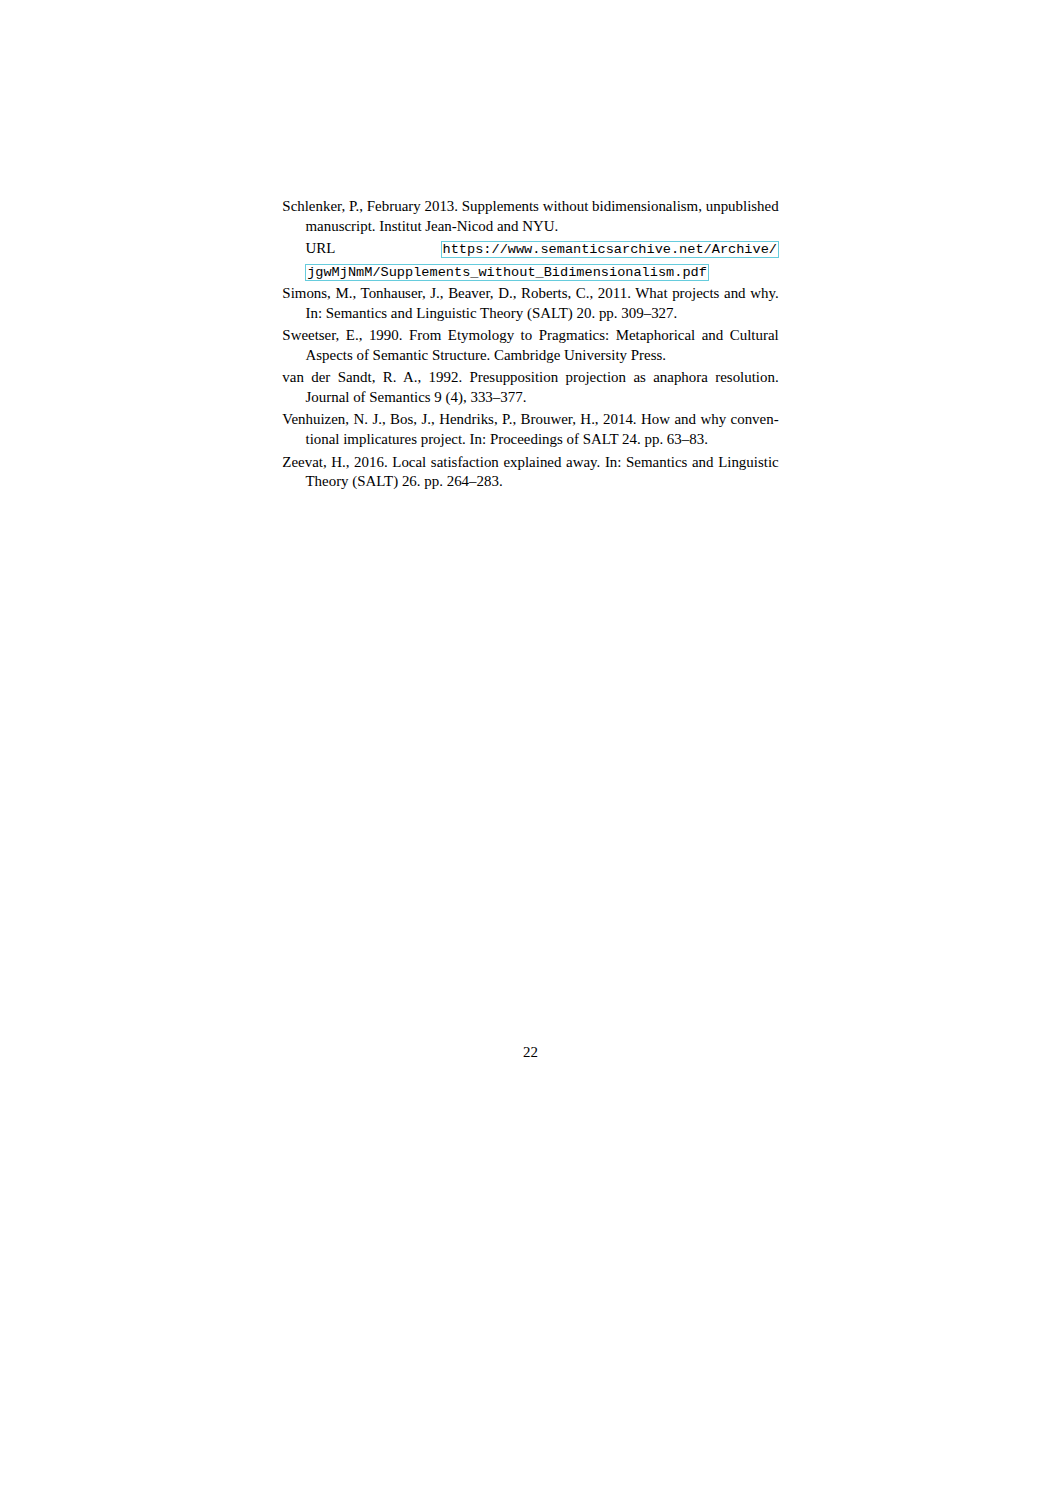Schlenker, P., February 2013. Supplements without bidimensionalism, unpublished manuscript. Institut Jean-Nicod and NYU.
URL https://www.semanticsarchive.net/Archive/
jgwMjNmM/Supplements_without_Bidimensionalism.pdf
Simons, M., Tonhauser, J., Beaver, D., Roberts, C., 2011. What projects and why. In: Semantics and Linguistic Theory (SALT) 20. pp. 309–327.
Sweetser, E., 1990. From Etymology to Pragmatics: Metaphorical and Cultural Aspects of Semantic Structure. Cambridge University Press.
van der Sandt, R. A., 1992. Presupposition projection as anaphora resolution. Journal of Semantics 9 (4), 333–377.
Venhuizen, N. J., Bos, J., Hendriks, P., Brouwer, H., 2014. How and why conventional implicatures project. In: Proceedings of SALT 24. pp. 63–83.
Zeevat, H., 2016. Local satisfaction explained away. In: Semantics and Linguistic Theory (SALT) 26. pp. 264–283.
22